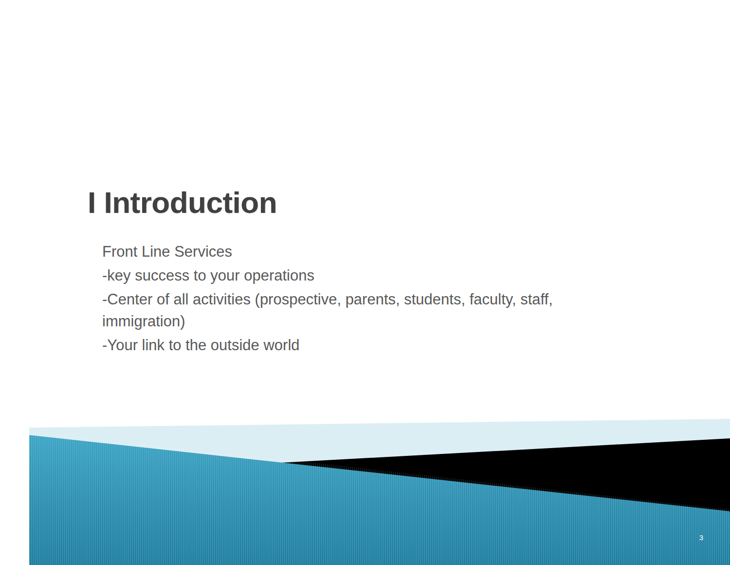I Introduction
Front Line Services
-key success to your operations
-Center of all activities (prospective, parents, students, faculty, staff, immigration)
-Your link to the outside world
3